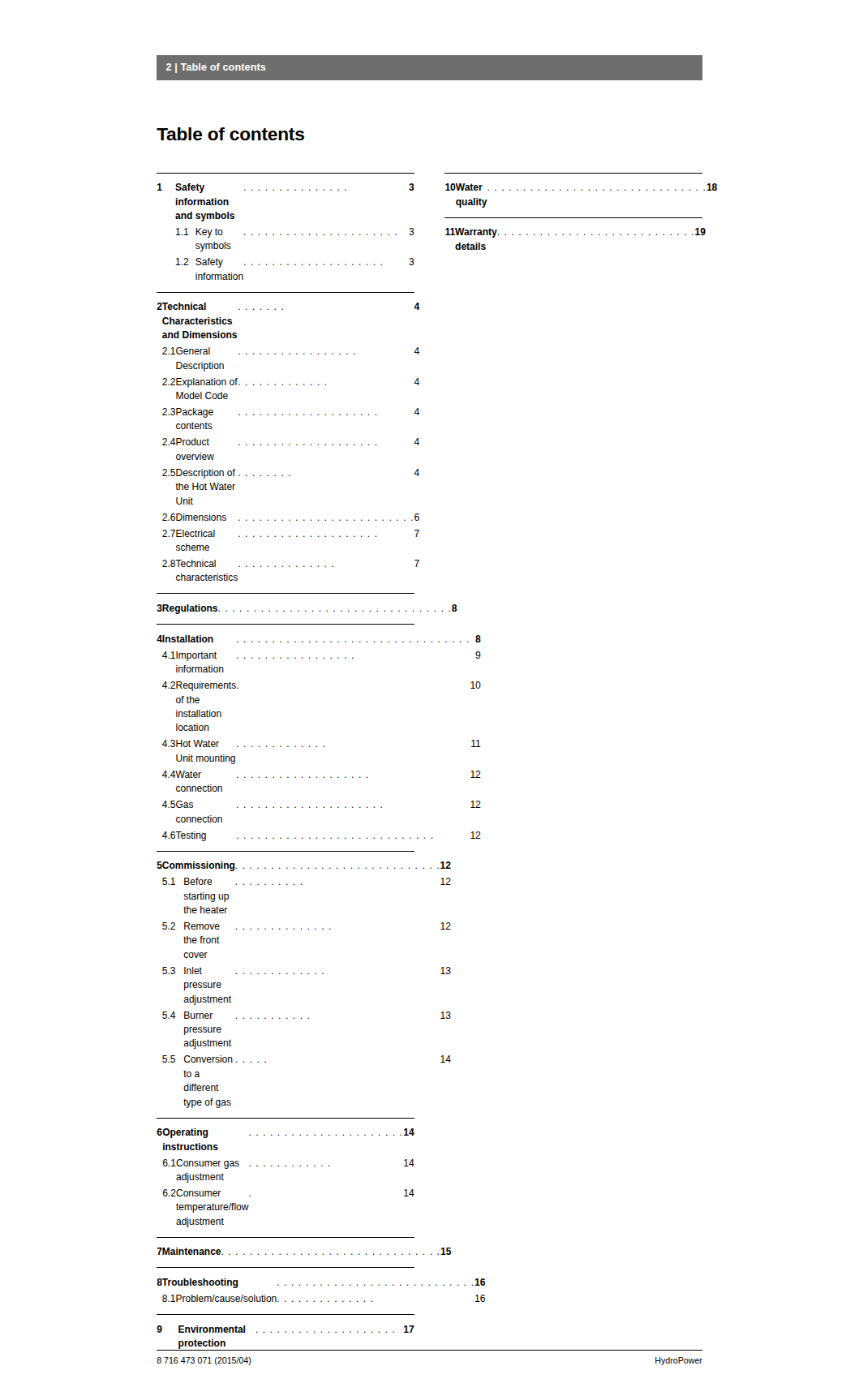2 | Table of contents
Table of contents
| 1 | Safety information and symbols | . . . . . . . . . . . . . . . | 3 |
| | 1.1 | Key to symbols | . . . . . . . . . . . . . . . . . . . . . . | 3 |
| | 1.2 | Safety information | . . . . . . . . . . . . . . . . . . . . | 3 |
| 2 | Technical Characteristics and Dimensions | . . . . . . . | 4 |
| | 2.1 | General Description | . . . . . . . . . . . . . . . . . | 4 |
| | 2.2 | Explanation of Model Code | . . . . . . . . . . . . . | 4 |
| | 2.3 | Package contents | . . . . . . . . . . . . . . . . . . . . | 4 |
| | 2.4 | Product overview | . . . . . . . . . . . . . . . . . . . . | 4 |
| | 2.5 | Description of the Hot Water Unit | . . . . . . . . | 4 |
| | 2.6 | Dimensions | . . . . . . . . . . . . . . . . . . . . . . . . . | 6 |
| | 2.7 | Electrical scheme | . . . . . . . . . . . . . . . . . . . . | 7 |
| | 2.8 | Technical characteristics | . . . . . . . . . . . . . . | 7 |
| 3 | Regulations | . . . . . . . . . . . . . . . . . . . . . . . . . . . . . . . . . | 8 |
| 4 | Installation | . . . . . . . . . . . . . . . . . . . . . . . . . . . . . . . . . | 8 |
| | 4.1 | Important information | . . . . . . . . . . . . . . . . . | 9 |
| | 4.2 | Requirements of the installation location | . | 10 |
| | 4.3 | Hot Water Unit mounting | . . . . . . . . . . . . . | 11 |
| | 4.4 | Water connection | . . . . . . . . . . . . . . . . . . . | 12 |
| | 4.5 | Gas connection | . . . . . . . . . . . . . . . . . . . . . | 12 |
| | 4.6 | Testing | . . . . . . . . . . . . . . . . . . . . . . . . . . . . | 12 |
| 5 | Commissioning | . . . . . . . . . . . . . . . . . . . . . . . . . . . . . | 12 |
| | 5.1 | Before starting up the heater | . . . . . . . . . . | 12 |
| | 5.2 | Remove the front cover | . . . . . . . . . . . . . . | 12 |
| | 5.3 | Inlet pressure adjustment | . . . . . . . . . . . . . | 13 |
| | 5.4 | Burner pressure adjustment | . . . . . . . . . . . | 13 |
| | 5.5 | Conversion to a different type of gas | . . . . . | 14 |
| 6 | Operating instructions | . . . . . . . . . . . . . . . . . . . . . . | 14 |
| | 6.1 | Consumer gas adjustment | . . . . . . . . . . . . | 14 |
| | 6.2 | Consumer temperature/flow adjustment | . | 14 |
| 7 | Maintenance | . . . . . . . . . . . . . . . . . . . . . . . . . . . . . . . | 15 |
| 8 | Troubleshooting | . . . . . . . . . . . . . . . . . . . . . . . . . . . . | 16 |
| | 8.1 | Problem/cause/solution | . . . . . . . . . . . . . . | 16 |
| 9 | Environmental protection | . . . . . . . . . . . . . . . . . . . . | 17 |
| 10 | Water quality | . . . . . . . . . . . . . . . . . . . . . . . . . . . . . . . | 18 |
| 11 | Warranty details | . . . . . . . . . . . . . . . . . . . . . . . . . . . . | 19 |
8 716 473 071 (2015/04)
HydroPower